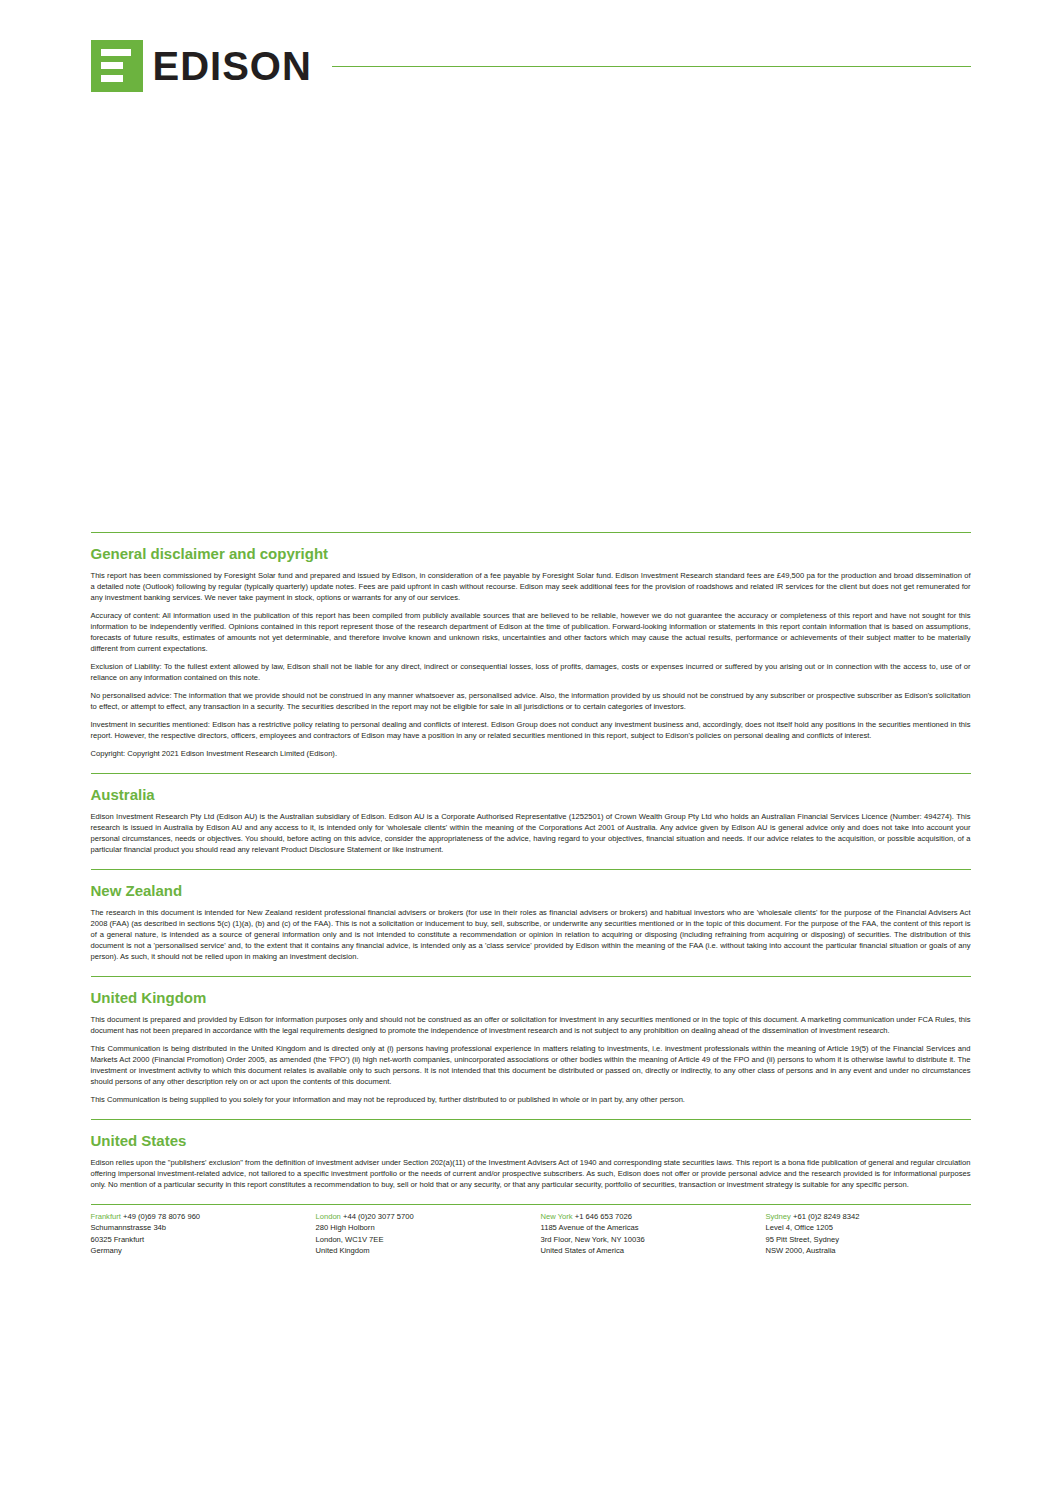EDISON
General disclaimer and copyright
This report has been commissioned by Foresight Solar fund and prepared and issued by Edison, in consideration of a fee payable by Foresight Solar fund. Edison Investment Research standard fees are £49,500 pa for the production and broad dissemination of a detailed note (Outlook) following by regular (typically quarterly) update notes. Fees are paid upfront in cash without recourse. Edison may seek additional fees for the provision of roadshows and related IR services for the client but does not get remunerated for any investment banking services. We never take payment in stock, options or warrants for any of our services.
Accuracy of content: All information used in the publication of this report has been compiled from publicly available sources that are believed to be reliable, however we do not guarantee the accuracy or completeness of this report and have not sought for this information to be independently verified. Opinions contained in this report represent those of the research department of Edison at the time of publication. Forward-looking information or statements in this report contain information that is based on assumptions, forecasts of future results, estimates of amounts not yet determinable, and therefore involve known and unknown risks, uncertainties and other factors which may cause the actual results, performance or achievements of their subject matter to be materially different from current expectations.
Exclusion of Liability: To the fullest extent allowed by law, Edison shall not be liable for any direct, indirect or consequential losses, loss of profits, damages, costs or expenses incurred or suffered by you arising out or in connection with the access to, use of or reliance on any information contained on this note.
No personalised advice: The information that we provide should not be construed in any manner whatsoever as, personalised advice. Also, the information provided by us should not be construed by any subscriber or prospective subscriber as Edison's solicitation to effect, or attempt to effect, any transaction in a security. The securities described in the report may not be eligible for sale in all jurisdictions or to certain categories of investors.
Investment in securities mentioned: Edison has a restrictive policy relating to personal dealing and conflicts of interest. Edison Group does not conduct any investment business and, accordingly, does not itself hold any positions in the securities mentioned in this report. However, the respective directors, officers, employees and contractors of Edison may have a position in any or related securities mentioned in this report, subject to Edison's policies on personal dealing and conflicts of interest.
Copyright: Copyright 2021 Edison Investment Research Limited (Edison).
Australia
Edison Investment Research Pty Ltd (Edison AU) is the Australian subsidiary of Edison. Edison AU is a Corporate Authorised Representative (1252501) of Crown Wealth Group Pty Ltd who holds an Australian Financial Services Licence (Number: 494274). This research is issued in Australia by Edison AU and any access to it, is intended only for 'wholesale clients' within the meaning of the Corporations Act 2001 of Australia. Any advice given by Edison AU is general advice only and does not take into account your personal circumstances, needs or objectives. You should, before acting on this advice, consider the appropriateness of the advice, having regard to your objectives, financial situation and needs. If our advice relates to the acquisition, or possible acquisition, of a particular financial product you should read any relevant Product Disclosure Statement or like instrument.
New Zealand
The research in this document is intended for New Zealand resident professional financial advisers or brokers (for use in their roles as financial advisers or brokers) and habitual investors who are 'wholesale clients' for the purpose of the Financial Advisers Act 2008 (FAA) (as described in sections 5(c) (1)(a), (b) and (c) of the FAA). This is not a solicitation or inducement to buy, sell, subscribe, or underwrite any securities mentioned or in the topic of this document. For the purpose of the FAA, the content of this report is of a general nature, is intended as a source of general information only and is not intended to constitute a recommendation or opinion in relation to acquiring or disposing (including refraining from acquiring or disposing) of securities. The distribution of this document is not a 'personalised service' and, to the extent that it contains any financial advice, is intended only as a 'class service' provided by Edison within the meaning of the FAA (i.e. without taking into account the particular financial situation or goals of any person). As such, it should not be relied upon in making an investment decision.
United Kingdom
This document is prepared and provided by Edison for information purposes only and should not be construed as an offer or solicitation for investment in any securities mentioned or in the topic of this document. A marketing communication under FCA Rules, this document has not been prepared in accordance with the legal requirements designed to promote the independence of investment research and is not subject to any prohibition on dealing ahead of the dissemination of investment research.
This Communication is being distributed in the United Kingdom and is directed only at (i) persons having professional experience in matters relating to investments, i.e. investment professionals within the meaning of Article 19(5) of the Financial Services and Markets Act 2000 (Financial Promotion) Order 2005, as amended (the 'FPO') (ii) high net-worth companies, unincorporated associations or other bodies within the meaning of Article 49 of the FPO and (ii) persons to whom it is otherwise lawful to distribute it. The investment or investment activity to which this document relates is available only to such persons. It is not intended that this document be distributed or passed on, directly or indirectly, to any other class of persons and in any event and under no circumstances should persons of any other description rely on or act upon the contents of this document.
This Communication is being supplied to you solely for your information and may not be reproduced by, further distributed to or published in whole or in part by, any other person.
United States
Edison relies upon the "publishers' exclusion" from the definition of investment adviser under Section 202(a)(11) of the Investment Advisers Act of 1940 and corresponding state securities laws. This report is a bona fide publication of general and regular circulation offering impersonal investment-related advice, not tailored to a specific investment portfolio or the needs of current and/or prospective subscribers. As such, Edison does not offer or provide personal advice and the research provided is for informational purposes only. No mention of a particular security in this report constitutes a recommendation to buy, sell or hold that or any security, or that any particular security, portfolio of securities, transaction or investment strategy is suitable for any specific person.
Frankfurt +49 (0)69 78 8076 960
Schumannstrasse 34b
60325 Frankfurt
Germany
London +44 (0)20 3077 5700
280 High Holborn
London, WC1V 7EE
United Kingdom
New York +1 646 653 7026
1185 Avenue of the Americas
3rd Floor, New York, NY 10036
United States of America
Sydney +61 (0)2 8249 8342
Level 4, Office 1205
95 Pitt Street, Sydney
NSW 2000, Australia